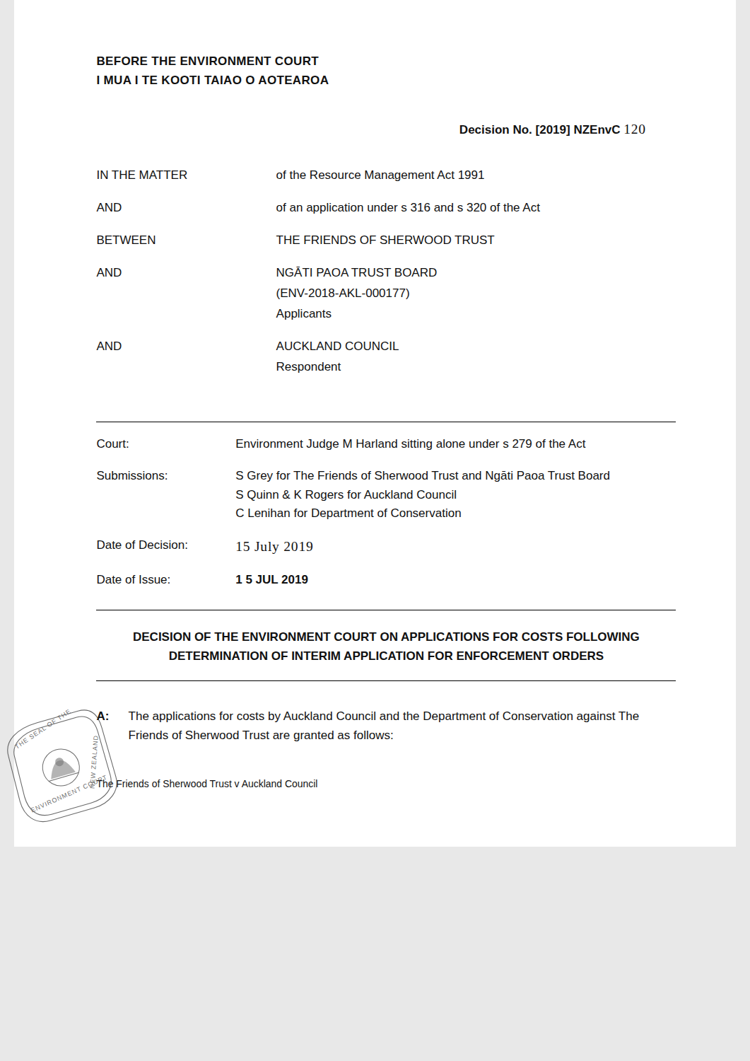Before the Environment Court
I mua i te Kooti Taiao o Aotearoa
Decision No. [2019] NZEnvC 120
| In the matter | of the Resource Management Act 1991 |
| And | of an application under s 316 and s 320 of the Act |
| Between | THE FRIENDS OF SHERWOOD TRUST |
| And | NGĀTI PAOA TRUST BOARD |
| | (ENV-2018-AKL-000177) |
| | Applicants |
| And | AUCKLAND COUNCIL |
| | Respondent |
| Court: | Environment Judge M Harland sitting alone under s 279 of the Act |
| Submissions: | S Grey for The Friends of Sherwood Trust and Ngāti Paoa Trust Board S Quinn & K Rogers for Auckland Council C Lenihan for Department of Conservation |
| Date of Decision: | 15 July 2019 |
| Date of Issue: | 1 5 JUL 2019 |
Decision of the Environment Court on applications for costs following determination of interim application for enforcement orders
A: The applications for costs by Auckland Council and the Department of Conservation against The Friends of Sherwood Trust are granted as follows:
THE SEAL OF THE ENVIRONMENT COURT NEW ZEALAND
The Friends of Sherwood Trust v Auckland Council